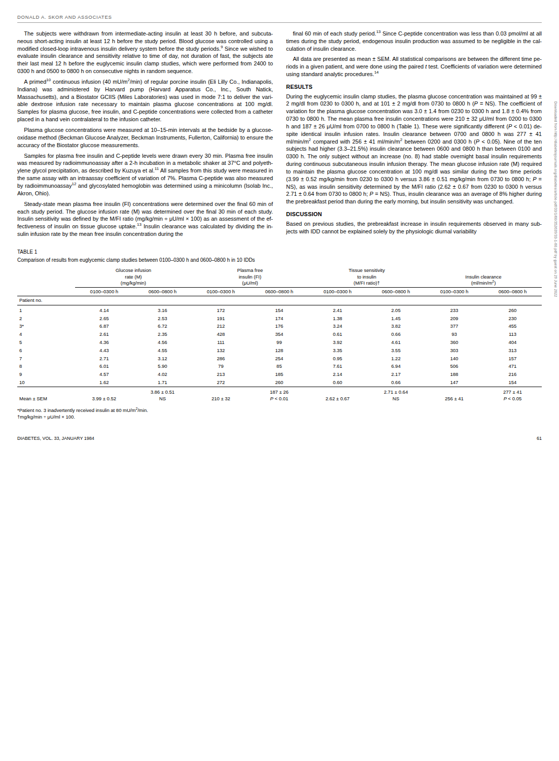Donald A. Skor and Associates
The subjects were withdrawn from intermediate-acting insulin at least 30 h before, and subcutaneous short-acting insulin at least 12 h before the study period. Blood glucose was controlled using a modified closed-loop intravenous insulin delivery system before the study periods.9 Since we wished to evaluate insulin clearance and sensitivity relative to time of day, not duration of fast, the subjects ate their last meal 12 h before the euglycemic insulin clamp studies, which were performed from 2400 to 0300 h and 0500 to 0800 h on consecutive nights in random sequence.
A primed10 continuous infusion (40 mU/m2/min) of regular porcine insulin (Eli Lilly Co., Indianapolis, Indiana) was administered by Harvard pump (Harvard Apparatus Co., Inc., South Natick, Massachusetts), and a Biostator GCIIS (Miles Laboratories) was used in mode 7:1 to deliver the variable dextrose infusion rate necessary to maintain plasma glucose concentrations at 100 mg/dl. Samples for plasma glucose, free insulin, and C-peptide concentrations were collected from a catheter placed in a hand vein contralateral to the infusion catheter.
Plasma glucose concentrations were measured at 10–15-min intervals at the bedside by a glucose-oxidase method (Beckman Glucose Analyzer, Beckman Instruments, Fullerton, California) to ensure the accuracy of the Biostator glucose measurements.
Samples for plasma free insulin and C-peptide levels were drawn every 30 min. Plasma free insulin was measured by radioimmunoassay after a 2-h incubation in a metabolic shaker at 37°C and polyethylene glycol precipitation, as described by Kuzuya et al.11 All samples from this study were measured in the same assay with an intraassay coefficient of variation of 7%. Plasma C-peptide was also measured by radioimmunoassay12 and glycosylated hemoglobin was determined using a minicolumn (Isolab Inc., Akron, Ohio).
Steady-state mean plasma free insulin (FI) concentrations were determined over the final 60 min of each study period. The glucose infusion rate (M) was determined over the final 30 min of each study. Insulin sensitivity was defined by the M/FI ratio (mg/kg/min ÷ μU/ml × 100) as an assessment of the effectiveness of insulin on tissue glucose uptake.13 Insulin clearance was calculated by dividing the insulin infusion rate by the mean free insulin concentration during the
final 60 min of each study period.13 Since C-peptide concentration was less than 0.03 pmol/ml at all times during the study period, endogenous insulin production was assumed to be negligible in the calculation of insulin clearance.
All data are presented as mean ± SEM. All statistical comparisons are between the different time periods in a given patient, and were done using the paired t test. Coefficients of variation were determined using standard analytic procedures.14
Results
During the euglycemic insulin clamp studies, the plasma glucose concentration was maintained at 99 ± 2 mg/dl from 0230 to 0300 h, and at 101 ± 2 mg/dl from 0730 to 0800 h (P = NS). The coefficient of variation for the plasma glucose concentration was 3.0 ± 1.4 from 0230 to 0300 h and 1.8 ± 0.4% from 0730 to 0800 h. The mean plasma free insulin concentrations were 210 ± 32 μU/ml from 0200 to 0300 h and 187 ± 26 μU/ml from 0700 to 0800 h (Table 1). These were significantly different (P < 0.01) despite identical insulin infusion rates. Insulin clearance between 0700 and 0800 h was 277 ± 41 ml/min/m2 compared with 256 ± 41 ml/min/m2 between 0200 and 0300 h (P < 0.05). Nine of the ten subjects had higher (3.3–21.5%) insulin clearance between 0600 and 0800 h than between 0100 and 0300 h. The only subject without an increase (no. 8) had stable overnight basal insulin requirements during continuous subcutaneous insulin infusion therapy. The mean glucose infusion rate (M) required to maintain the plasma glucose concentration at 100 mg/dl was similar during the two time periods (3.99 ± 0.52 mg/kg/min from 0230 to 0300 h versus 3.86 ± 0.51 mg/kg/min from 0730 to 0800 h; P = NS), as was insulin sensitivity determined by the M/FI ratio (2.62 ± 0.67 from 0230 to 0300 h versus 2.71 ± 0.64 from 0730 to 0800 h; P = NS). Thus, insulin clearance was an average of 8% higher during the prebreakfast period than during the early morning, but insulin sensitivity was unchanged.
Discussion
Based on previous studies, the prebreakfast increase in insulin requirements observed in many subjects with IDD cannot be explained solely by the physiologic diurnal variability
TABLE 1
Comparison of results from euglycemic clamp studies between 0100–0300 h and 0600–0800 h in 10 IDDs
| | Glucose infusion rate (M) (mg/kg/min) | Plasma free insulin (FI) (μU/ml) | Tissue sensitivity to insulin (M/FI ratio)† | Insulin clearance (ml/min/m 2 ) |
| --- | --- | --- | --- | --- |
| 0100–0300 h | 0600–0800 h | 0100–0300 h | 0600–0800 h | 0100–0300 h | 0600–0800 h | 0100–0300 h | 0600–0800 h |
| Patient no. | |
| 1 | 4.14 | 3.16 | 172 | 154 | 2.41 | 2.05 | 233 | 260 |
| 2 | 2.65 | 2.53 | 191 | 174 | 1.38 | 1.45 | 209 | 230 |
| 3* | 6.87 | 6.72 | 212 | 176 | 3.24 | 3.82 | 377 | 455 |
| 4 | 2.61 | 2.35 | 428 | 354 | 0.61 | 0.66 | 93 | 113 |
| 5 | 4.36 | 4.56 | 111 | 99 | 3.92 | 4.61 | 360 | 404 |
| 6 | 4.43 | 4.55 | 132 | 128 | 3.35 | 3.55 | 303 | 313 |
| 7 | 2.71 | 3.12 | 286 | 254 | 0.95 | 1.22 | 140 | 157 |
| 8 | 6.01 | 5.90 | 79 | 85 | 7.61 | 6.94 | 506 | 471 |
| 9 | 4.57 | 4.02 | 213 | 185 | 2.14 | 2.17 | 188 | 216 |
| 10 | 1.62 | 1.71 | 272 | 260 | 0.60 | 0.66 | 147 | 154 |
| Mean ± SEM | 3.99 ± 0.52 | 3.86 ± 0.51 NS | 210 ± 32 | 187 ± 26 P < 0.01 | 2.62 ± 0.67 | 2.71 ± 0.64 NS | 256 ± 41 | 277 ± 41 P < 0.05 |
*Patient no. 3 inadvertently received insulin at 80 mU/m2/min.
†mg/kg/min ÷ μU/ml × 100.
DIABETES, VOL. 33, JANUARY 1984 61
Downloaded from http://diabetesjournals.org/diabetes/article-pdf/33/1/60/352639/33-1-60.pdf by guest on 29 June 2022